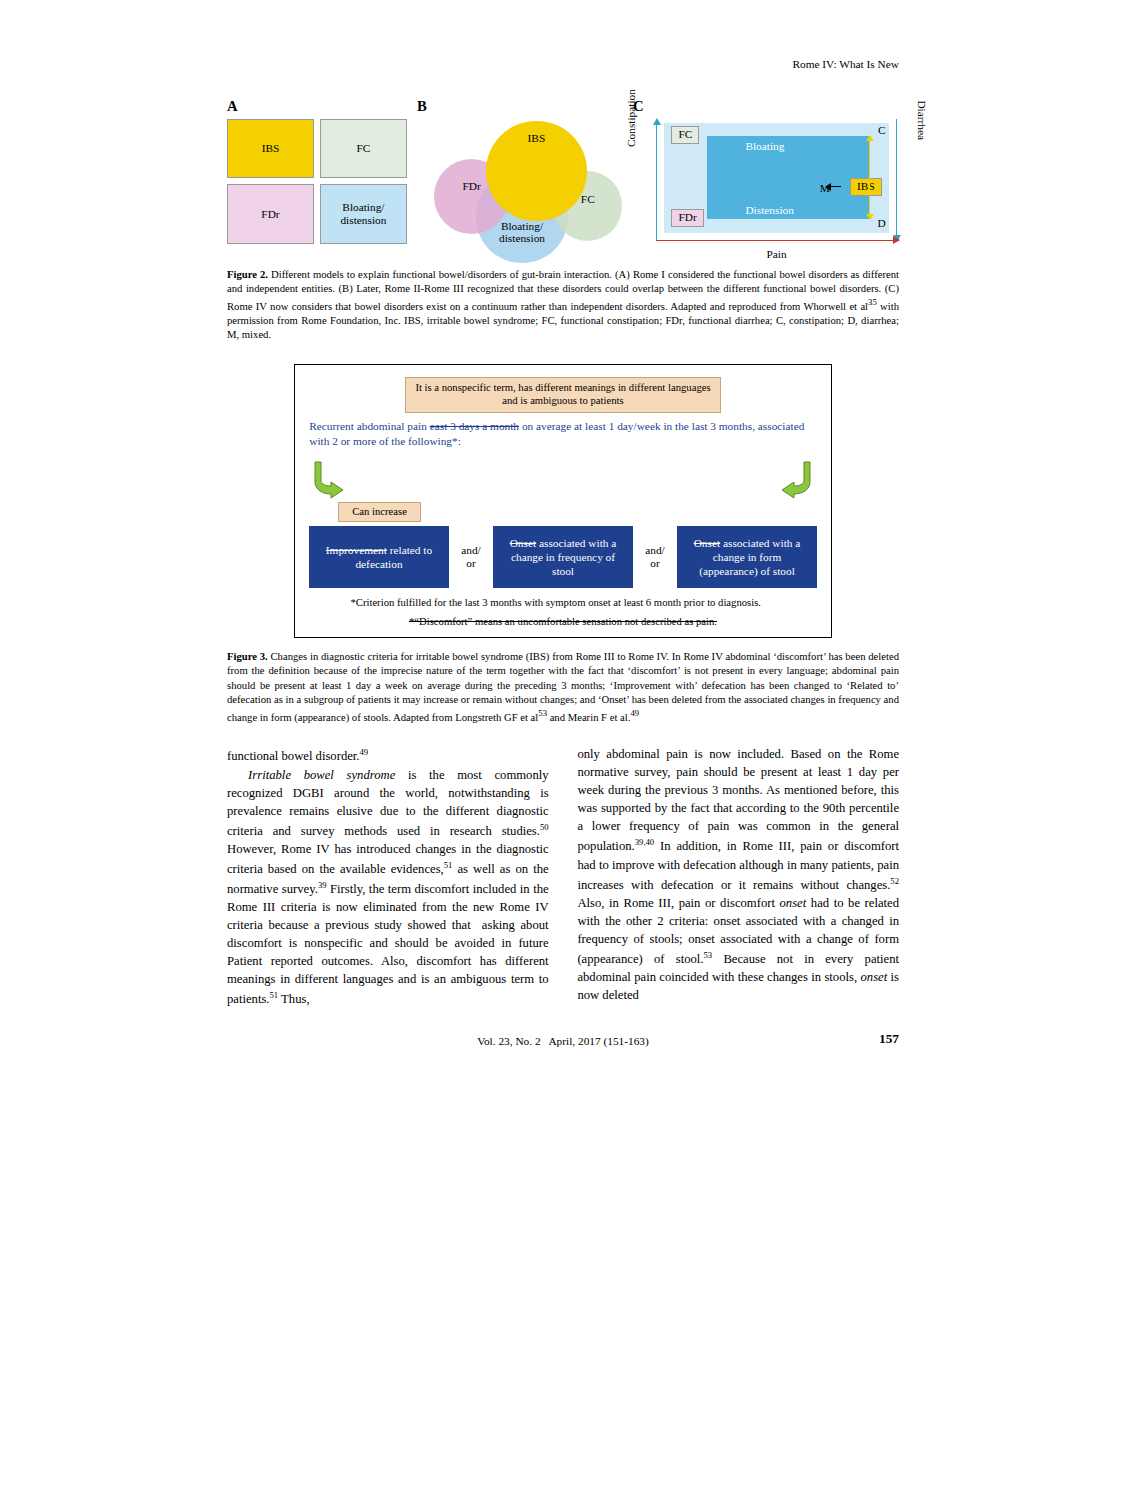Rome IV: What Is New
A
IBS
FC
FDr
Bloating/
distension
B
IBS
FDr
FC
Bloating/
distension
C
Constipation
Diarrhea
Pain
FC
FDr
IBS
Bloating
Distension
C
D
M
Figure 2. Different models to explain functional bowel/disorders of gut-brain interaction. (A) Rome I considered the functional bowel disorders as different and independent entities. (B) Later, Rome II-Rome III recognized that these disorders could overlap between the different functional bowel disorders. (C) Rome IV now considers that bowel disorders exist on a continuum rather than independent disorders. Adapted and reproduced from Whorwell et al35 with permission from Rome Foundation, Inc. IBS, irritable bowel syndrome; FC, functional constipation; FDr, functional diarrhea; C, constipation; D, diarrhea; M, mixed.
It is a nonspecific term, has different meanings in different languages and is ambiguous to patients
Recurrent abdominal pain east 3 days a month on average at least 1 day/week in the last 3 months, associated with 2 or more of the following*:
Can increase
Improvement related to defecation
and/
or
Onset associated with a change in frequency of stool
and/
or
Onset associated with a change in form (appearance) of stool
*Criterion fulfilled for the last 3 months with symptom onset at least 6 month prior to diagnosis.
*“Discomfort” means an uncomfortable sensation not described as pain.
Figure 3. Changes in diagnostic criteria for irritable bowel syndrome (IBS) from Rome III to Rome IV. In Rome IV abdominal ‘discomfort’ has been deleted from the definition because of the imprecise nature of the term together with the fact that ‘discomfort’ is not present in every language; abdominal pain should be present at least 1 day a week on average during the preceding 3 months; ‘Improvement with’ defecation has been changed to ‘Related to’ defecation as in a subgroup of patients it may increase or remain without changes; and ‘Onset’ has been deleted from the associated changes in frequency and change in form (appearance) of stools. Adapted from Longstreth GF et al53 and Mearin F et al.49
functional bowel disorder.49
Irritable bowel syndrome is the most commonly recognized DGBI around the world, notwithstanding is prevalence remains elusive due to the different diagnostic criteria and survey methods used in research studies.50 However, Rome IV has introduced changes in the diagnostic criteria based on the available evidences,51 as well as on the normative survey.39 Firstly, the term discomfort included in the Rome III criteria is now eliminated from the new Rome IV criteria because a previous study showed that asking about discomfort is nonspecific and should be avoided in future Patient reported outcomes. Also, discomfort has different meanings in different languages and is an ambiguous term to patients.51 Thus,
only abdominal pain is now included. Based on the Rome normative survey, pain should be present at least 1 day per week during the previous 3 months. As mentioned before, this was supported by the fact that according to the 90th percentile a lower frequency of pain was common in the general population.39,40 In addition, in Rome III, pain or discomfort had to improve with defecation although in many patients, pain increases with defecation or it remains without changes.52 Also, in Rome III, pain or discomfort onset had to be related with the other 2 criteria: onset associated with a changed in frequency of stools; onset associated with a change of form (appearance) of stool.53 Because not in every patient abdominal pain coincided with these changes in stools, onset is now deleted
Vol. 23, No. 2 April, 2017 (151-163) 157